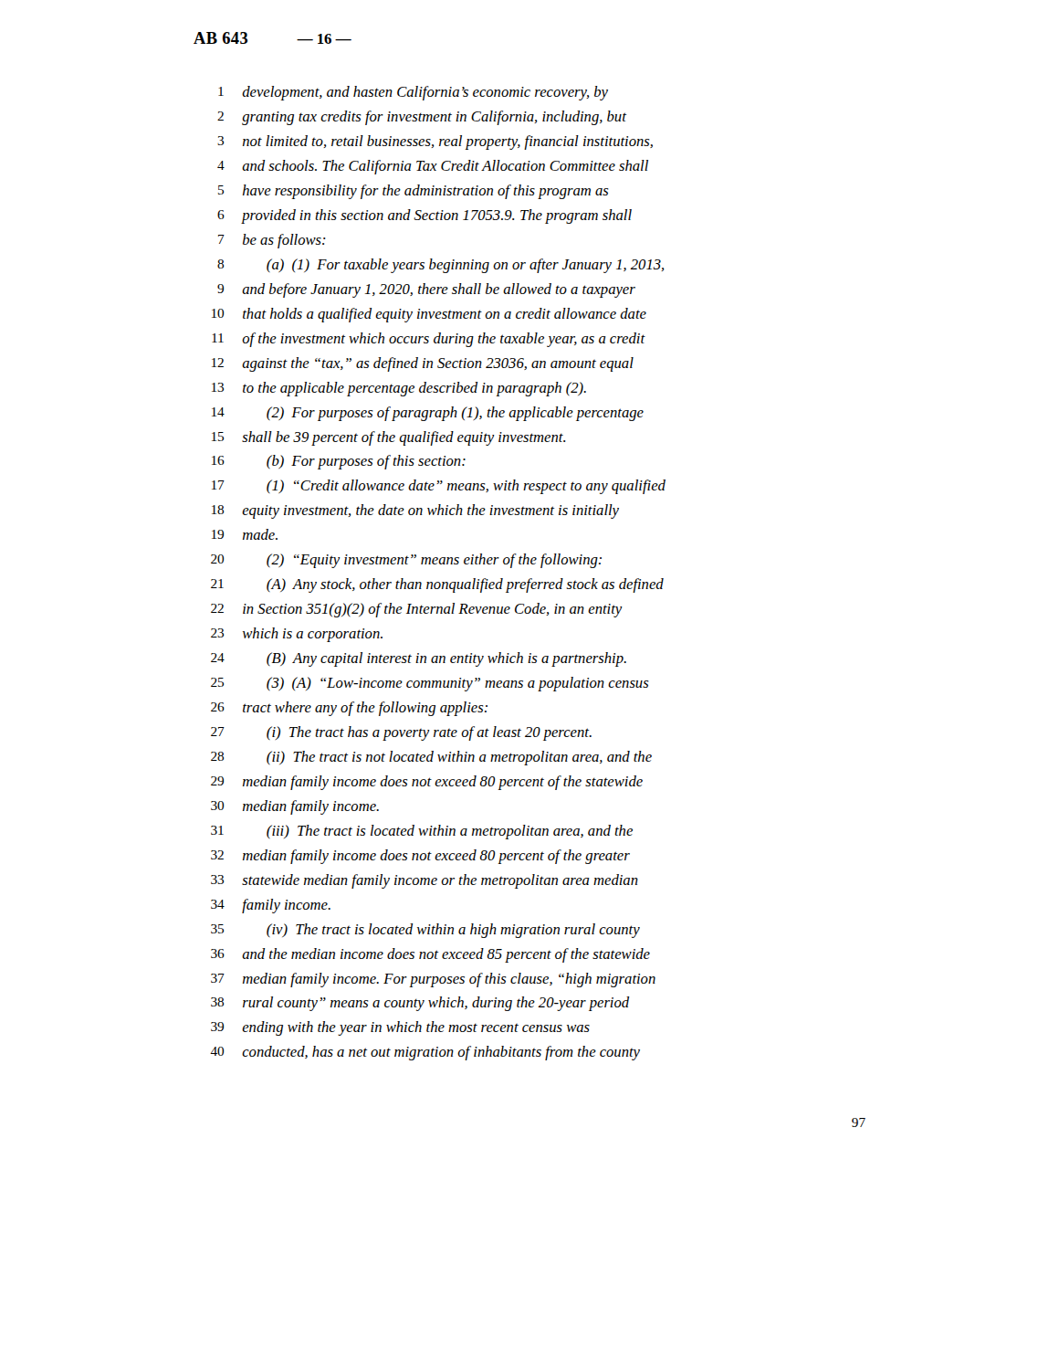AB 643 — 16 —
development, and hasten California’s economic recovery, by
granting tax credits for investment in California, including, but
not limited to, retail businesses, real property, financial institutions,
and schools. The California Tax Credit Allocation Committee shall
have responsibility for the administration of this program as
provided in this section and Section 17053.9. The program shall
be as follows:
(a) (1) For taxable years beginning on or after January 1, 2013,
and before January 1, 2020, there shall be allowed to a taxpayer
that holds a qualified equity investment on a credit allowance date
of the investment which occurs during the taxable year, as a credit
against the “tax,” as defined in Section 23036, an amount equal
to the applicable percentage described in paragraph (2).
(2) For purposes of paragraph (1), the applicable percentage
shall be 39 percent of the qualified equity investment.
(b) For purposes of this section:
(1) “Credit allowance date” means, with respect to any qualified
equity investment, the date on which the investment is initially
made.
(2) “Equity investment” means either of the following:
(A) Any stock, other than nonqualified preferred stock as defined
in Section 351(g)(2) of the Internal Revenue Code, in an entity
which is a corporation.
(B) Any capital interest in an entity which is a partnership.
(3) (A) “Low-income community” means a population census
tract where any of the following applies:
(i) The tract has a poverty rate of at least 20 percent.
(ii) The tract is not located within a metropolitan area, and the
median family income does not exceed 80 percent of the statewide
median family income.
(iii) The tract is located within a metropolitan area, and the
median family income does not exceed 80 percent of the greater
statewide median family income or the metropolitan area median
family income.
(iv) The tract is located within a high migration rural county
and the median income does not exceed 85 percent of the statewide
median family income. For purposes of this clause, “high migration
rural county” means a county which, during the 20-year period
ending with the year in which the most recent census was
conducted, has a net out migration of inhabitants from the county
97